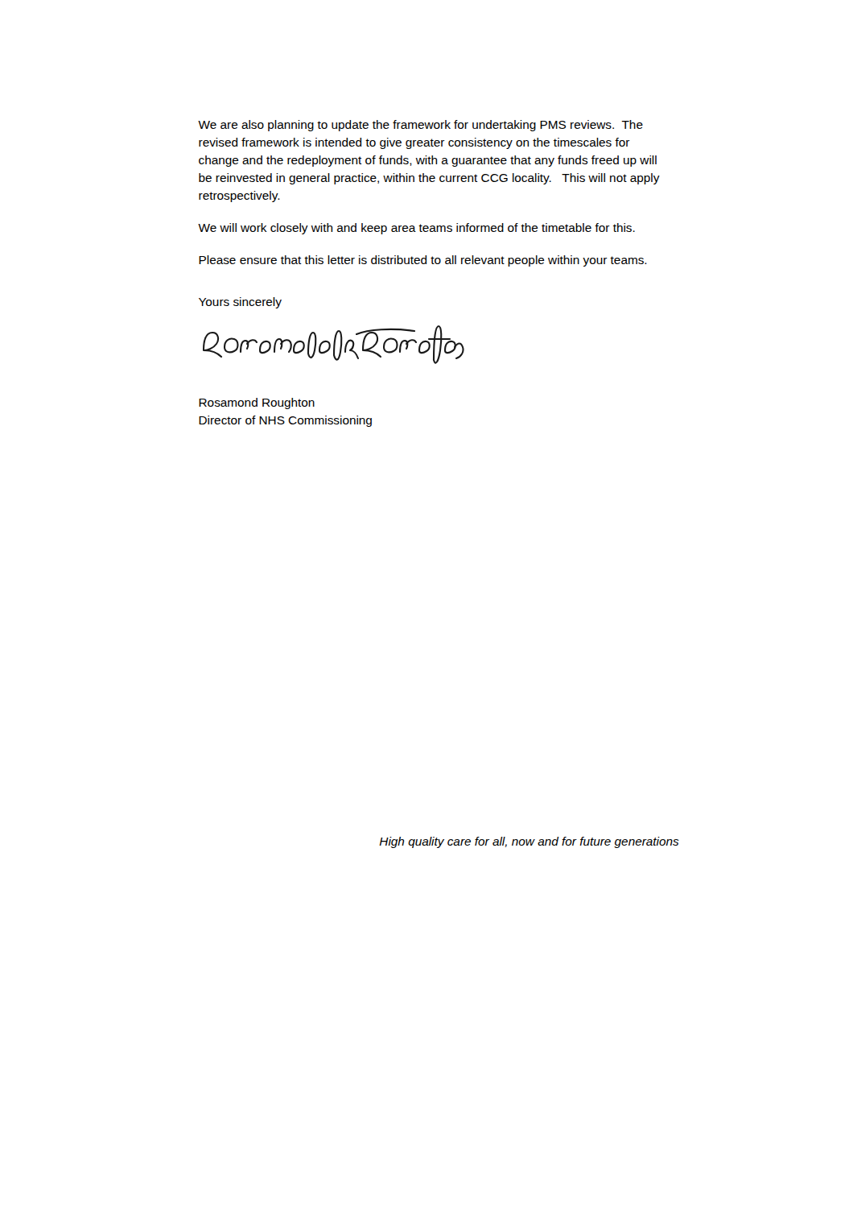We are also planning to update the framework for undertaking PMS reviews. The revised framework is intended to give greater consistency on the timescales for change and the redeployment of funds, with a guarantee that any funds freed up will be reinvested in general practice, within the current CCG locality. This will not apply retrospectively.
We will work closely with and keep area teams informed of the timetable for this.
Please ensure that this letter is distributed to all relevant people within your teams.
Yours sincerely
Rosamond Roughton
Director of NHS Commissioning
High quality care for all, now and for future generations